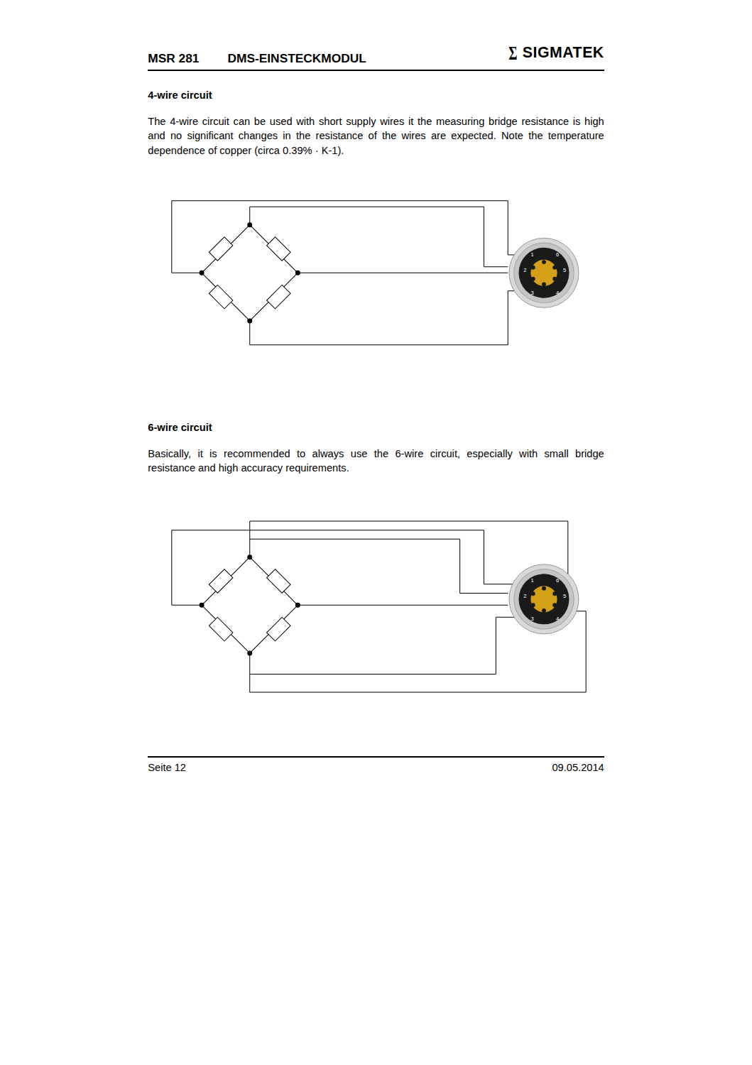MSR 281DMS-EINSTECKMODUL
Σ SIGMATEK
4-wire circuit
The 4-wire circuit can be used with short supply wires it the measuring bridge resistance is high and no significant changes in the resistance of the wires are expected. Note the temperature dependence of copper (circa 0.39% · K-1).
1 6 2 5 3 4
6-wire circuit
Basically, it is recommended to always use the 6-wire circuit, especially with small bridge resistance and high accuracy requirements.
1 6 2 5 3 4
Seite 12 09.05.2014